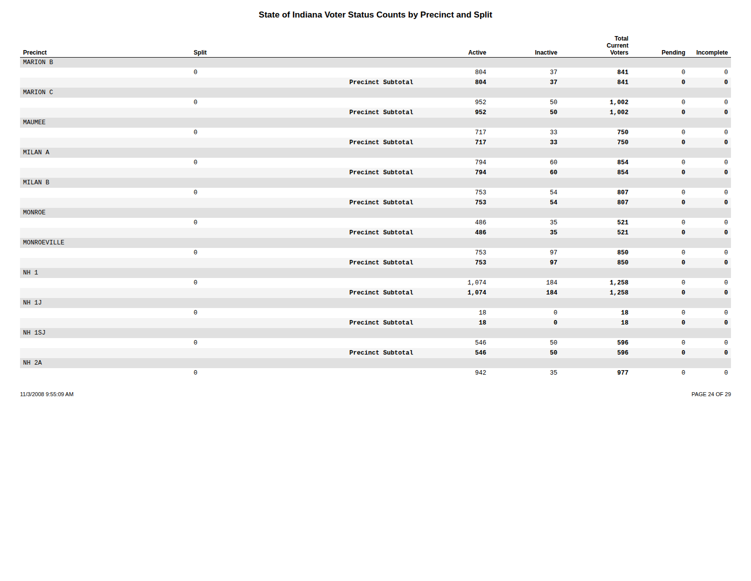State of Indiana Voter Status Counts by Precinct and Split
| Precinct | Split | | Active | Inactive | Total Current Voters | Pending | Incomplete |
| --- | --- | --- | --- | --- | --- | --- | --- |
| MARION B | | | | | | | |
| | 0 | | 804 | 37 | 841 | 0 | 0 |
| | | Precinct Subtotal | 804 | 37 | 841 | 0 | 0 |
| MARION C | | | | | | | |
| | 0 | | 952 | 50 | 1,002 | 0 | 0 |
| | | Precinct Subtotal | 952 | 50 | 1,002 | 0 | 0 |
| MAUMEE | | | | | | | |
| | 0 | | 717 | 33 | 750 | 0 | 0 |
| | | Precinct Subtotal | 717 | 33 | 750 | 0 | 0 |
| MILAN A | | | | | | | |
| | 0 | | 794 | 60 | 854 | 0 | 0 |
| | | Precinct Subtotal | 794 | 60 | 854 | 0 | 0 |
| MILAN B | | | | | | | |
| | 0 | | 753 | 54 | 807 | 0 | 0 |
| | | Precinct Subtotal | 753 | 54 | 807 | 0 | 0 |
| MONROE | | | | | | | |
| | 0 | | 486 | 35 | 521 | 0 | 0 |
| | | Precinct Subtotal | 486 | 35 | 521 | 0 | 0 |
| MONROEVILLE | | | | | | | |
| | 0 | | 753 | 97 | 850 | 0 | 0 |
| | | Precinct Subtotal | 753 | 97 | 850 | 0 | 0 |
| NH 1 | | | | | | | |
| | 0 | | 1,074 | 184 | 1,258 | 0 | 0 |
| | | Precinct Subtotal | 1,074 | 184 | 1,258 | 0 | 0 |
| NH 1J | | | | | | | |
| | 0 | | 18 | 0 | 18 | 0 | 0 |
| | | Precinct Subtotal | 18 | 0 | 18 | 0 | 0 |
| NH 1SJ | | | | | | | |
| | 0 | | 546 | 50 | 596 | 0 | 0 |
| | | Precinct Subtotal | 546 | 50 | 596 | 0 | 0 |
| NH 2A | | | | | | | |
| | 0 | | 942 | 35 | 977 | 0 | 0 |
11/3/2008 9:55:09 AM
PAGE 24 OF 29